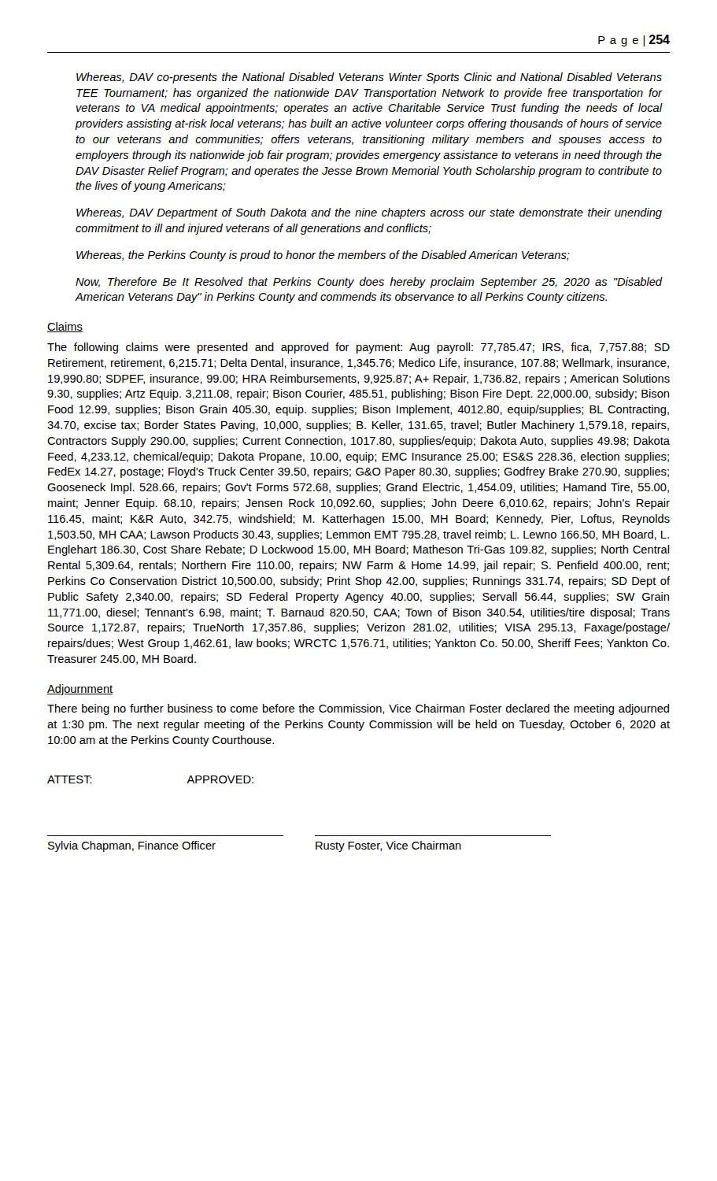P a g e | 254
Whereas, DAV co-presents the National Disabled Veterans Winter Sports Clinic and National Disabled Veterans TEE Tournament; has organized the nationwide DAV Transportation Network to provide free transportation for veterans to VA medical appointments; operates an active Charitable Service Trust funding the needs of local providers assisting at-risk local veterans; has built an active volunteer corps offering thousands of hours of service to our veterans and communities; offers veterans, transitioning military members and spouses access to employers through its nationwide job fair program; provides emergency assistance to veterans in need through the DAV Disaster Relief Program; and operates the Jesse Brown Memorial Youth Scholarship program to contribute to the lives of young Americans;
Whereas, DAV Department of South Dakota and the nine chapters across our state demonstrate their unending commitment to ill and injured veterans of all generations and conflicts;
Whereas, the Perkins County is proud to honor the members of the Disabled American Veterans;
Now, Therefore Be It Resolved that Perkins County does hereby proclaim September 25, 2020 as "Disabled American Veterans Day" in Perkins County and commends its observance to all Perkins County citizens.
Claims
The following claims were presented and approved for payment: Aug payroll: 77,785.47; IRS, fica, 7,757.88; SD Retirement, retirement, 6,215.71; Delta Dental, insurance, 1,345.76; Medico Life, insurance, 107.88; Wellmark, insurance, 19,990.80; SDPEF, insurance, 99.00; HRA Reimbursements, 9,925.87; A+ Repair, 1,736.82, repairs ; American Solutions 9.30, supplies; Artz Equip. 3,211.08, repair; Bison Courier, 485.51, publishing; Bison Fire Dept. 22,000.00, subsidy; Bison Food 12.99, supplies; Bison Grain 405.30, equip. supplies; Bison Implement, 4012.80, equip/supplies; BL Contracting, 34.70, excise tax; Border States Paving, 10,000, supplies; B. Keller, 131.65, travel; Butler Machinery 1,579.18, repairs, Contractors Supply 290.00, supplies; Current Connection, 1017.80, supplies/equip; Dakota Auto, supplies 49.98; Dakota Feed, 4,233.12, chemical/equip; Dakota Propane, 10.00, equip; EMC Insurance 25.00; ES&S 228.36, election supplies; FedEx 14.27, postage; Floyd's Truck Center 39.50, repairs; G&O Paper 80.30, supplies; Godfrey Brake 270.90, supplies; Gooseneck Impl. 528.66, repairs; Gov't Forms 572.68, supplies; Grand Electric, 1,454.09, utilities; Hamand Tire, 55.00, maint; Jenner Equip. 68.10, repairs; Jensen Rock 10,092.60, supplies; John Deere 6,010.62, repairs; John's Repair 116.45, maint; K&R Auto, 342.75, windshield; M. Katterhagen 15.00, MH Board; Kennedy, Pier, Loftus, Reynolds 1,503.50, MH CAA; Lawson Products 30.43, supplies; Lemmon EMT 795.28, travel reimb; L. Lewno 166.50, MH Board, L. Englehart 186.30, Cost Share Rebate; D Lockwood 15.00, MH Board; Matheson Tri-Gas 109.82, supplies; North Central Rental 5,309.64, rentals; Northern Fire 110.00, repairs; NW Farm & Home 14.99, jail repair; S. Penfield 400.00, rent; Perkins Co Conservation District 10,500.00, subsidy; Print Shop 42.00, supplies; Runnings 331.74, repairs; SD Dept of Public Safety 2,340.00, repairs; SD Federal Property Agency 40.00, supplies; Servall 56.44, supplies; SW Grain 11,771.00, diesel; Tennant's 6.98, maint; T. Barnaud 820.50, CAA; Town of Bison 340.54, utilities/tire disposal; Trans Source 1,172.87, repairs; TrueNorth 17,357.86, supplies; Verizon 281.02, utilities; VISA 295.13, Faxage/postage/ repairs/dues; West Group 1,462.61, law books; WRCTC 1,576.71, utilities; Yankton Co. 50.00, Sheriff Fees; Yankton Co. Treasurer 245.00, MH Board.
Adjournment
There being no further business to come before the Commission, Vice Chairman Foster declared the meeting adjourned at 1:30 pm. The next regular meeting of the Perkins County Commission will be held on Tuesday, October 6, 2020 at 10:00 am at the Perkins County Courthouse.
ATTEST: APPROVED:
Sylvia Chapman, Finance Officer
Rusty Foster, Vice Chairman